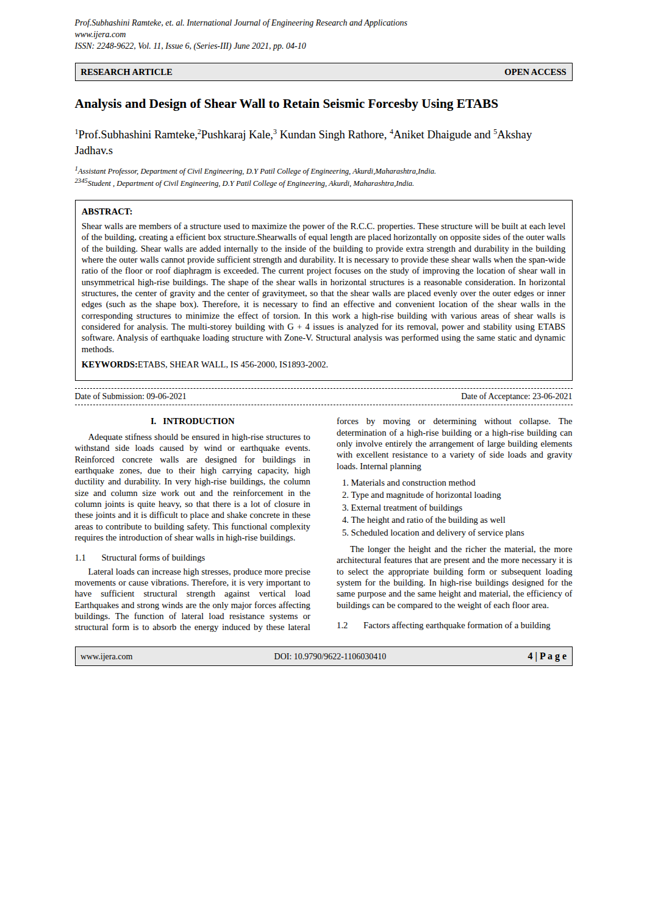Prof.Subhashini Ramteke, et. al. International Journal of Engineering Research and Applications
www.ijera.com
ISSN: 2248-9622, Vol. 11, Issue 6, (Series-III) June 2021, pp. 04-10
RESEARCH ARTICLE OPEN ACCESS
Analysis and Design of Shear Wall to Retain Seismic Forcesby Using ETABS
1Prof.Subhashini Ramteke,2Pushkaraj Kale,3 Kundan Singh Rathore, 4Aniket Dhaigude and 5Akshay Jadhav.s
1Assistant Professor, Department of Civil Engineering, D.Y Patil College of Engineering, Akurdi,Maharashtra,India.
2345Student , Department of Civil Engineering, D.Y Patil College of Engineering, Akurdi, Maharashtra,India.
ABSTRACT:
Shear walls are members of a structure used to maximize the power of the R.C.C. properties. These structure will be built at each level of the building, creating a efficient box structure.Shearwalls of equal length are placed horizontally on opposite sides of the outer walls of the building. Shear walls are added internally to the inside of the building to provide extra strength and durability in the building where the outer walls cannot provide sufficient strength and durability. It is necessary to provide these shear walls when the span-wide ratio of the floor or roof diaphragm is exceeded. The current project focuses on the study of improving the location of shear wall in unsymmetrical high-rise buildings. The shape of the shear walls in horizontal structures is a reasonable consideration. In horizontal structures, the center of gravity and the center of gravitymeet, so that the shear walls are placed evenly over the outer edges or inner edges (such as the shape box). Therefore, it is necessary to find an effective and convenient location of the shear walls in the corresponding structures to minimize the effect of torsion. In this work a high-rise building with various areas of shear walls is considered for analysis. The multi-storey building with G + 4 issues is analyzed for its removal, power and stability using ETABS software. Analysis of earthquake loading structure with Zone-V. Structural analysis was performed using the same static and dynamic methods.
KEYWORDS:ETABS, SHEAR WALL, IS 456-2000, IS1893-2002.
Date of Submission: 09-06-2021 Date of Acceptance: 23-06-2021
I. Introduction
Adequate stifness should be ensured in high-rise structures to withstand side loads caused by wind or earthquake events. Reinforced concrete walls are designed for buildings in earthquake zones, due to their high carrying capacity, high ductility and durability. In very high-rise buildings, the column size and column size work out and the reinforcement in the column joints is quite heavy, so that there is a lot of closure in these joints and it is difficult to place and shake concrete in these areas to contribute to building safety. This functional complexity requires the introduction of shear walls in high-rise buildings.
1.1 Structural forms of buildings
Lateral loads can increase high stresses, produce more precise movements or cause vibrations. Therefore, it is very important to have sufficient structural strength against vertical load Earthquakes and strong winds are the only major forces affecting buildings. The function of lateral load resistance systems or structural form is to absorb the energy induced by these lateral forces by moving or determining without collapse. The determination of a high-rise building or a high-rise building can only involve entirely the arrangement of large building elements with excellent resistance to a variety of side loads and gravity loads. Internal planning
Materials and construction method
Type and magnitude of horizontal loading
External treatment of buildings
The height and ratio of the building as well
Scheduled location and delivery of service plans
The longer the height and the richer the material, the more architectural features that are present and the more necessary it is to select the appropriate building form or subsequent loading system for the building. In high-rise buildings designed for the same purpose and the same height and material, the efficiency of buildings can be compared to the weight of each floor area.
1.2 Factors affecting earthquake formation of a building
www.ijera.com DOI: 10.9790/9622-1106030410 4 | P a g e